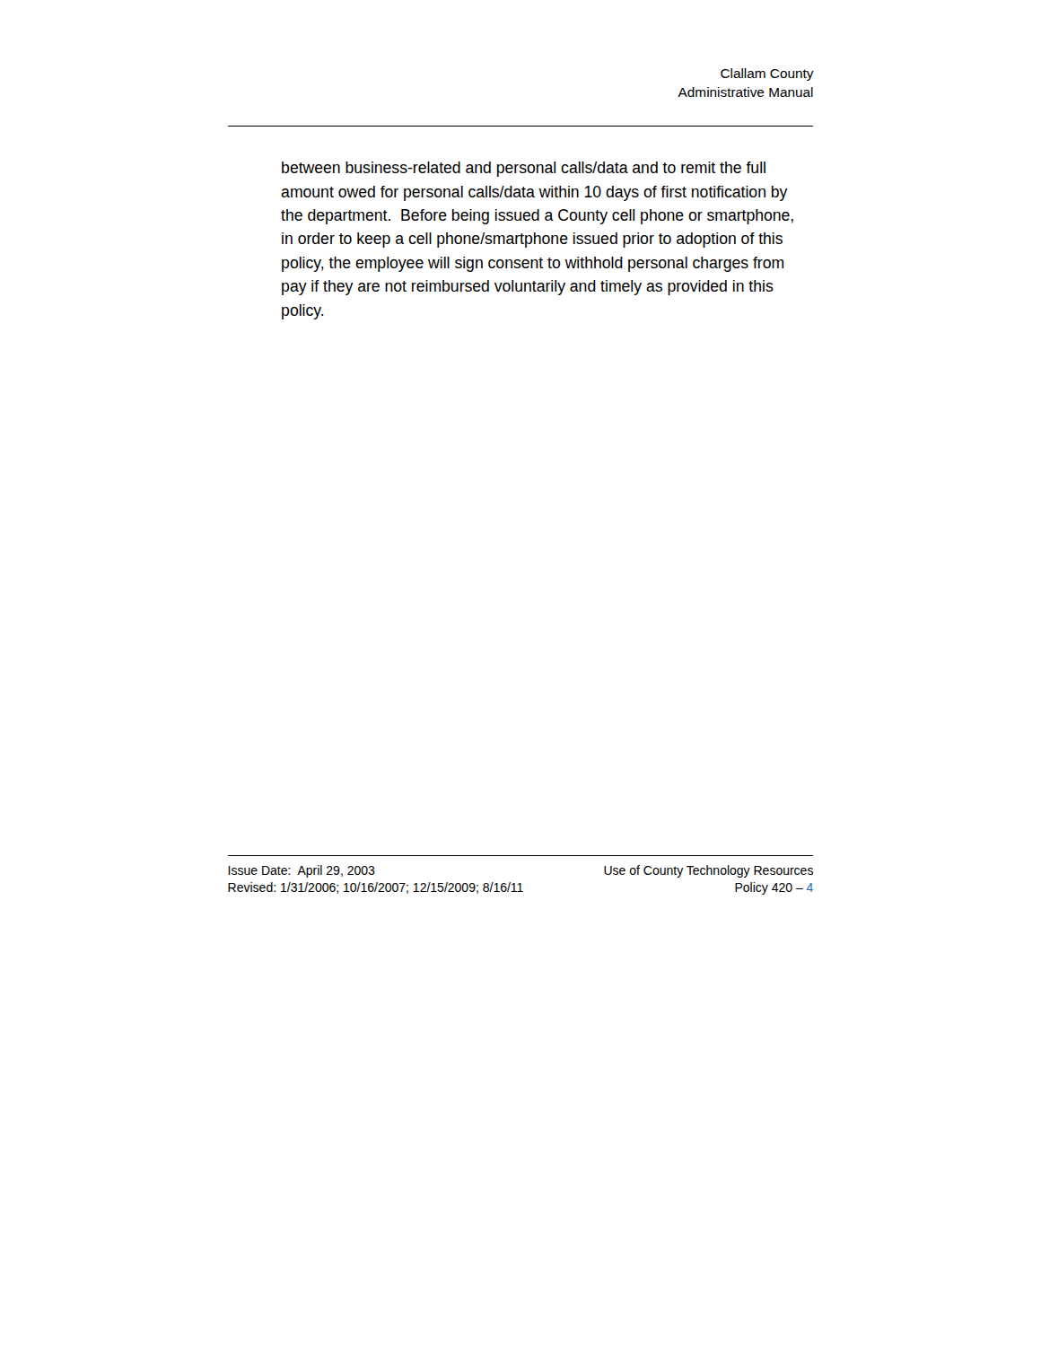Clallam County
Administrative Manual
between business-related and personal calls/data and to remit the full amount owed for personal calls/data within 10 days of first notification by the department. Before being issued a County cell phone or smartphone, in order to keep a cell phone/smartphone issued prior to adoption of this policy, the employee will sign consent to withhold personal charges from pay if they are not reimbursed voluntarily and timely as provided in this policy.
Issue Date: April 29, 2003
Revised: 1/31/2006; 10/16/2007; 12/15/2009; 8/16/11
Use of County Technology Resources
Policy 420 – 4